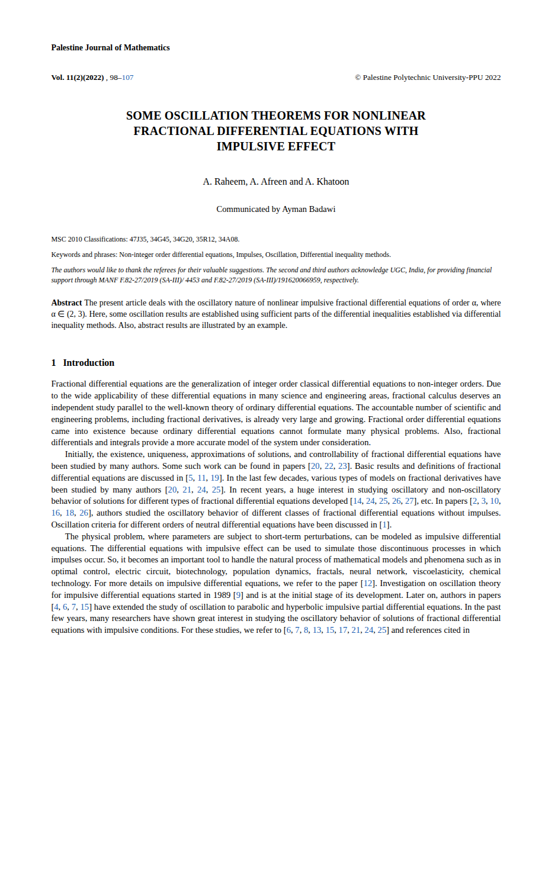Palestine Journal of Mathematics
Vol. 11(2)(2022) , 98–107 © Palestine Polytechnic University-PPU 2022
Some Oscillation Theorems for Nonlinear
Fractional Differential Equations with
Impulsive Effect
A. Raheem, A. Afreen and A. Khatoon
Communicated by Ayman Badawi
MSC 2010 Classifications: 47J35, 34G45, 34G20, 35R12, 34A08.
Keywords and phrases: Non-integer order differential equations, Impulses, Oscillation, Differential inequality methods.
The authors would like to thank the referees for their valuable suggestions. The second and third authors acknowledge UGC, India, for providing financial support through MANF F.82-27/2019 (SA-III)/ 4453 and F.82-27/2019 (SA-III)/191620066959, respectively.
Abstract The present article deals with the oscillatory nature of nonlinear impulsive fractional differential equations of order α, where α ∈ (2, 3). Here, some oscillation results are established using sufficient parts of the differential inequalities established via differential inequality methods. Also, abstract results are illustrated by an example.
1 Introduction
Fractional differential equations are the generalization of integer order classical differential equations to non-integer orders. Due to the wide applicability of these differential equations in many science and engineering areas, fractional calculus deserves an independent study parallel to the well-known theory of ordinary differential equations. The accountable number of scientific and engineering problems, including fractional derivatives, is already very large and growing. Fractional order differential equations came into existence because ordinary differential equations cannot formulate many physical problems. Also, fractional differentials and integrals provide a more accurate model of the system under consideration.
Initially, the existence, uniqueness, approximations of solutions, and controllability of fractional differential equations have been studied by many authors. Some such work can be found in papers [20, 22, 23]. Basic results and definitions of fractional differential equations are discussed in [5, 11, 19]. In the last few decades, various types of models on fractional derivatives have been studied by many authors [20, 21, 24, 25]. In recent years, a huge interest in studying oscillatory and non-oscillatory behavior of solutions for different types of fractional differential equations developed [14, 24, 25, 26, 27], etc. In papers [2, 3, 10, 16, 18, 26], authors studied the oscillatory behavior of different classes of fractional differential equations without impulses. Oscillation criteria for different orders of neutral differential equations have been discussed in [1].
The physical problem, where parameters are subject to short-term perturbations, can be modeled as impulsive differential equations. The differential equations with impulsive effect can be used to simulate those discontinuous processes in which impulses occur. So, it becomes an important tool to handle the natural process of mathematical models and phenomena such as in optimal control, electric circuit, biotechnology, population dynamics, fractals, neural network, viscoelasticity, chemical technology. For more details on impulsive differential equations, we refer to the paper [12]. Investigation on oscillation theory for impulsive differential equations started in 1989 [9] and is at the initial stage of its development. Later on, authors in papers [4, 6, 7, 15] have extended the study of oscillation to parabolic and hyperbolic impulsive partial differential equations. In the past few years, many researchers have shown great interest in studying the oscillatory behavior of solutions of fractional differential equations with impulsive conditions. For these studies, we refer to [6, 7, 8, 13, 15, 17, 21, 24, 25] and references cited in